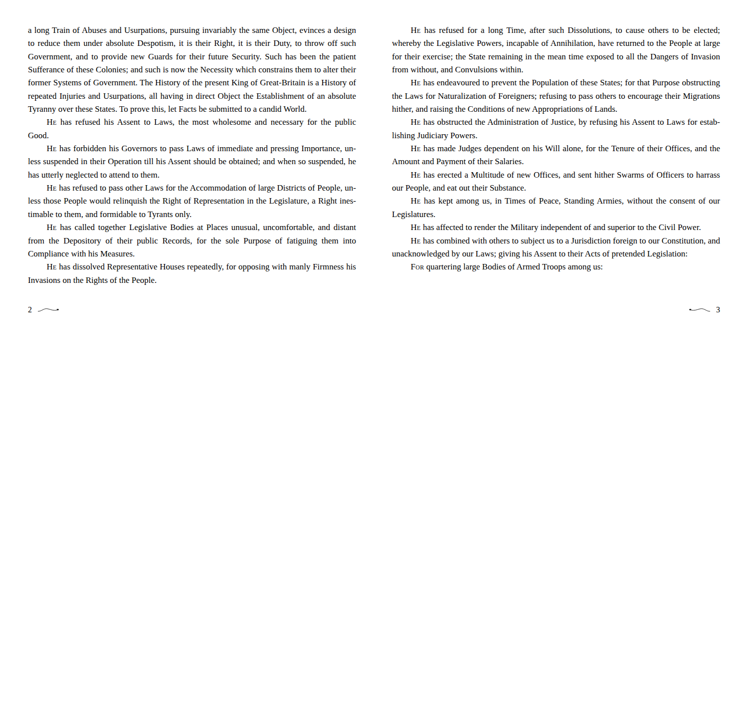a long Train of Abuses and Usurpations, pursuing invariably the same Object, evinces a design to reduce them under absolute Despotism, it is their Right, it is their Duty, to throw off such Government, and to provide new Guards for their future Security. Such has been the patient Sufferance of these Colonies; and such is now the Necessity which constrains them to alter their former Systems of Government. The History of the present King of Great-Britain is a History of repeated Injuries and Usurpations, all having in direct Object the Establishment of an absolute Tyranny over these States. To prove this, let Facts be submitted to a candid World.
He has refused his Assent to Laws, the most wholesome and necessary for the public Good.
He has forbidden his Governors to pass Laws of immediate and pressing Importance, unless suspended in their Operation till his Assent should be obtained; and when so suspended, he has utterly neglected to attend to them.
He has refused to pass other Laws for the Accommodation of large Districts of People, unless those People would relinquish the Right of Representation in the Legislature, a Right inestimable to them, and formidable to Tyrants only.
He has called together Legislative Bodies at Places unusual, uncomfortable, and distant from the Depository of their public Records, for the sole Purpose of fatiguing them into Compliance with his Measures.
He has dissolved Representative Houses repeatedly, for opposing with manly Firmness his Invasions on the Rights of the People.
2
He has refused for a long Time, after such Dissolutions, to cause others to be elected; whereby the Legislative Powers, incapable of Annihilation, have returned to the People at large for their exercise; the State remaining in the mean time exposed to all the Dangers of Invasion from without, and Convulsions within.
He has endeavoured to prevent the Population of these States; for that Purpose obstructing the Laws for Naturalization of Foreigners; refusing to pass others to encourage their Migrations hither, and raising the Conditions of new Appropriations of Lands.
He has obstructed the Administration of Justice, by refusing his Assent to Laws for establishing Judiciary Powers.
He has made Judges dependent on his Will alone, for the Tenure of their Offices, and the Amount and Payment of their Salaries.
He has erected a Multitude of new Offices, and sent hither Swarms of Officers to harrass our People, and eat out their Substance.
He has kept among us, in Times of Peace, Standing Armies, without the consent of our Legislatures.
He has affected to render the Military independent of and superior to the Civil Power.
He has combined with others to subject us to a Jurisdiction foreign to our Constitution, and unacknowledged by our Laws; giving his Assent to their Acts of pretended Legislation:
For quartering large Bodies of Armed Troops among us:
3